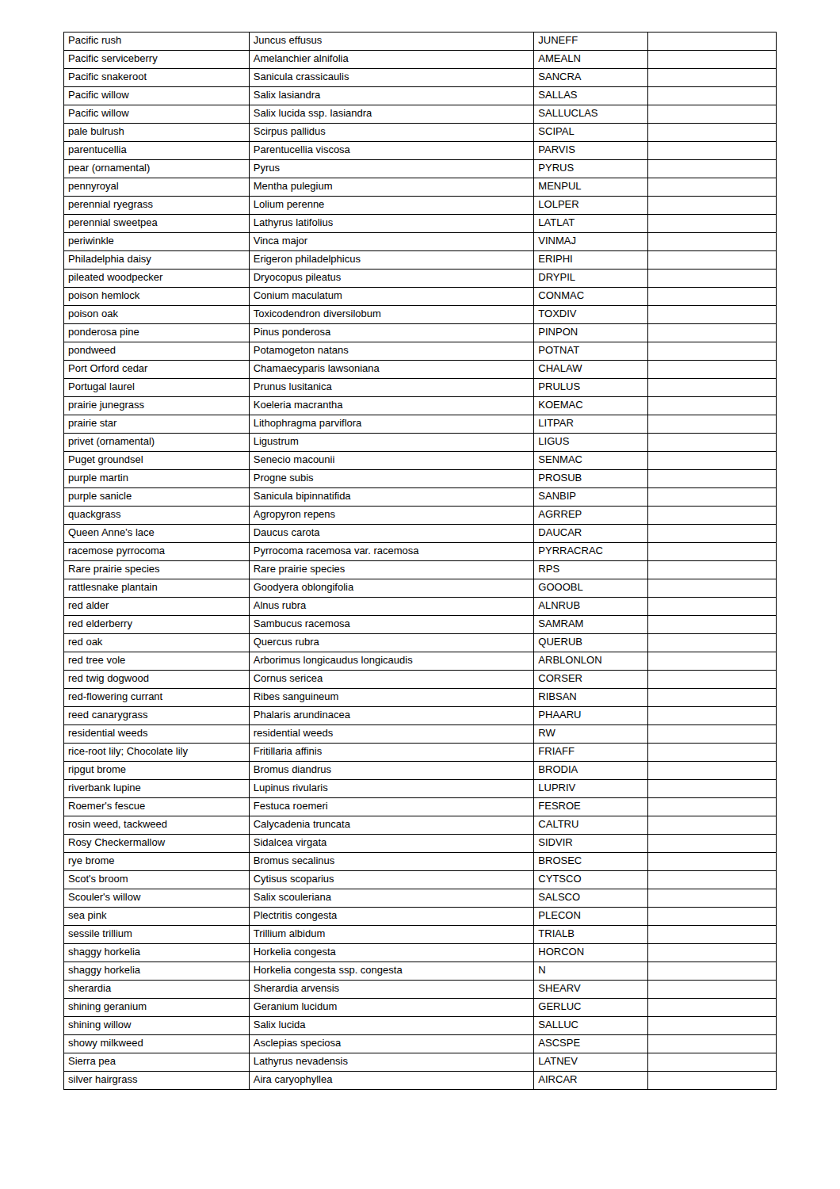| Pacific rush | Juncus effusus | JUNEFF | |
| Pacific serviceberry | Amelanchier alnifolia | AMEALN | |
| Pacific snakeroot | Sanicula crassicaulis | SANCRA | |
| Pacific willow | Salix lasiandra | SALLAS | |
| Pacific willow | Salix lucida ssp. lasiandra | SALLUCLAS | |
| pale bulrush | Scirpus pallidus | SCIPAL | |
| parentucellia | Parentucellia viscosa | PARVIS | |
| pear (ornamental) | Pyrus | PYRUS | |
| pennyroyal | Mentha pulegium | MENPUL | |
| perennial ryegrass | Lolium perenne | LOLPER | |
| perennial sweetpea | Lathyrus latifolius | LATLAT | |
| periwinkle | Vinca major | VINMAJ | |
| Philadelphia daisy | Erigeron philadelphicus | ERIPHI | |
| pileated woodpecker | Dryocopus pileatus | DRYPIL | |
| poison hemlock | Conium maculatum | CONMAC | |
| poison oak | Toxicodendron diversilobum | TOXDIV | |
| ponderosa pine | Pinus ponderosa | PINPON | |
| pondweed | Potamogeton natans | POTNAT | |
| Port Orford cedar | Chamaecyparis lawsoniana | CHALAW | |
| Portugal laurel | Prunus lusitanica | PRULUS | |
| prairie junegrass | Koeleria macrantha | KOEMAC | |
| prairie star | Lithophragma parviflora | LITPAR | |
| privet (ornamental) | Ligustrum | LIGUS | |
| Puget groundsel | Senecio macounii | SENMAC | |
| purple martin | Progne subis | PROSUB | |
| purple sanicle | Sanicula bipinnatifida | SANBIP | |
| quackgrass | Agropyron repens | AGRREP | |
| Queen Anne's lace | Daucus carota | DAUCAR | |
| racemose pyrrocoma | Pyrrocoma racemosa var. racemosa | PYRRACRAC | |
| Rare prairie species | Rare prairie species | RPS | |
| rattlesnake plantain | Goodyera oblongifolia | GOOOBL | |
| red alder | Alnus rubra | ALNRUB | |
| red elderberry | Sambucus racemosa | SAMRAM | |
| red oak | Quercus rubra | QUERUB | |
| red tree vole | Arborimus longicaudus longicaudis | ARBLONLON | |
| red twig dogwood | Cornus sericea | CORSER | |
| red-flowering currant | Ribes sanguineum | RIBSAN | |
| reed canarygrass | Phalaris arundinacea | PHAARU | |
| residential weeds | residential weeds | RW | |
| rice-root lily; Chocolate lily | Fritillaria affinis | FRIAFF | |
| ripgut brome | Bromus diandrus | BRODIA | |
| riverbank lupine | Lupinus rivularis | LUPRIV | |
| Roemer's fescue | Festuca roemeri | FESROE | |
| rosin weed, tackweed | Calycadenia truncata | CALTRU | |
| Rosy Checkermallow | Sidalcea virgata | SIDVIR | |
| rye brome | Bromus secalinus | BROSEC | |
| Scot's broom | Cytisus scoparius | CYTSCO | |
| Scouler's willow | Salix scouleriana | SALSCO | |
| sea pink | Plectritis congesta | PLECON | |
| sessile trillium | Trillium albidum | TRIALB | |
| shaggy horkelia | Horkelia congesta | HORCON | |
| shaggy horkelia | Horkelia congesta ssp. congesta | N | |
| sherardia | Sherardia arvensis | SHEARV | |
| shining geranium | Geranium lucidum | GERLUC | |
| shining willow | Salix lucida | SALLUC | |
| showy milkweed | Asclepias speciosa | ASCSPE | |
| Sierra pea | Lathyrus nevadensis | LATNEV | |
| silver hairgrass | Aira caryophyllea | AIRCAR | |